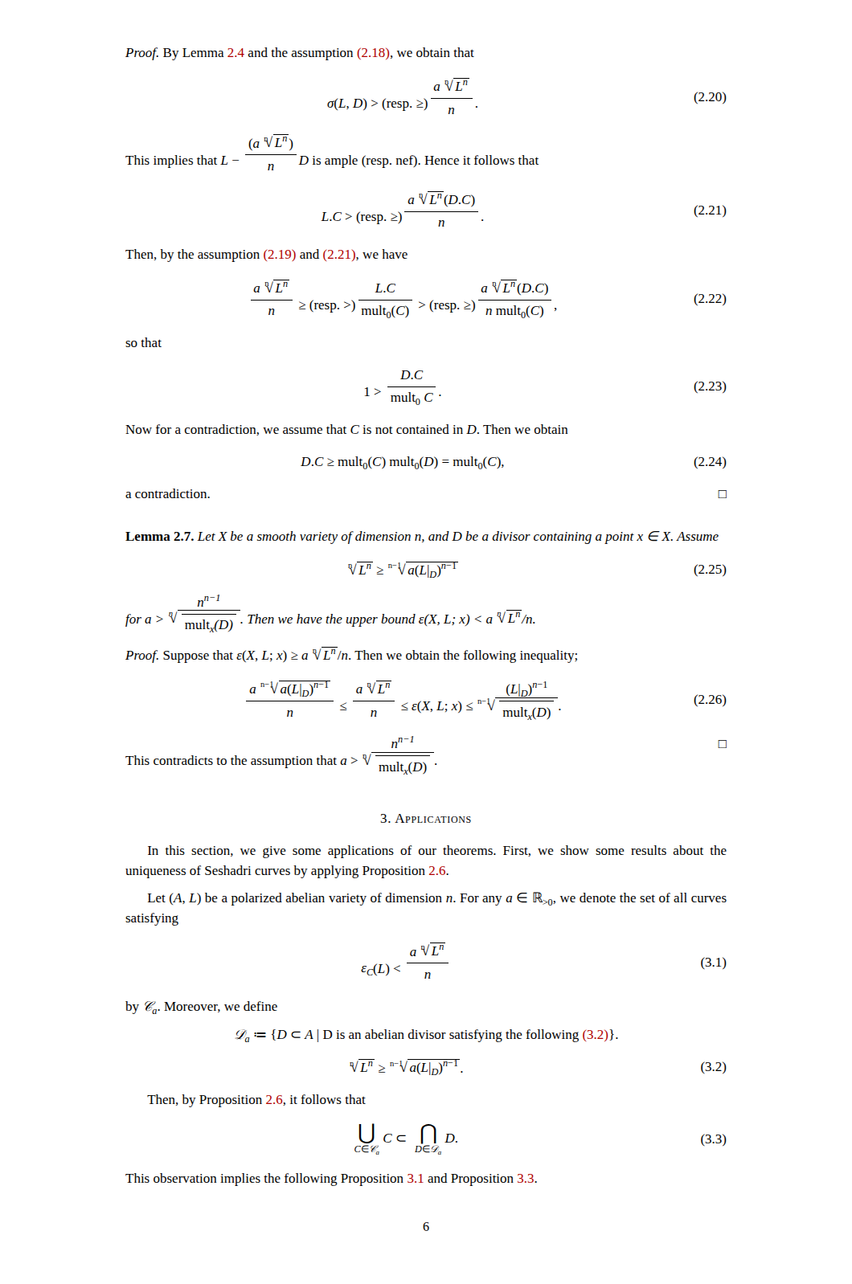Proof. By Lemma 2.4 and the assumption (2.18), we obtain that
σ(L, D) > (resp. ≥)a n√Ln n.
(2.20)
This implies that L − (a n√Ln) n D is ample (resp. nef). Hence it follows that
L.C > (resp. ≥)a n√Ln(D.C) n.
(2.21)
Then, by the assumption (2.19) and (2.21), we have
a n√Ln n ≥ (resp. >)L.C mult0(C) > (resp. ≥)a n√Ln(D.C) n mult0(C),
(2.22)
so that
1 > D.C mult0 C.
(2.23)
Now for a contradiction, we assume that C is not contained in D. Then we obtain
D.C ≥ mult0(C) mult0(D) = mult0(C),
(2.24)
a contradiction. □
Lemma 2.7. Let X be a smooth variety of dimension n, and D be a divisor containing a point x ∈ X. Assume
n√Ln ≥ n−1√a(L|D)n−1
(2.25)
for a > n√nn−1 multx(D). Then we have the upper bound ε(X, L; x) < a n√Ln/n.
Proof. Suppose that ε(X, L; x) ≥ a n√Ln/n. Then we obtain the following inequality;
a n−1√a(L|D)n−1 n ≤ a n√Ln n ≤ ε(X, L; x) ≤ n−1√(L|D)n−1 multx(D).
(2.26)
This contradicts to the assumption that a > n√nn−1 multx(D). □
3. Applications
In this section, we give some applications of our theorems. First, we show some results about the uniqueness of Seshadri curves by applying Proposition 2.6.
Let (A, L) be a polarized abelian variety of dimension n. For any a ∈ ℝ>0, we denote the set of all curves satisfying
εC(L) < a n√Ln n
(3.1)
by 𝒞a. Moreover, we define
𝒟a ≔ {D ⊂ A | D is an abelian divisor satisfying the following (3.2)}.
n√Ln ≥ n−1√a(L|D)n−1.
(3.2)
Then, by Proposition 2.6, it follows that
⋃ C∈𝒞a C ⊂ ⋂ D∈𝒟a D.
(3.3)
This observation implies the following Proposition 3.1 and Proposition 3.3.
6